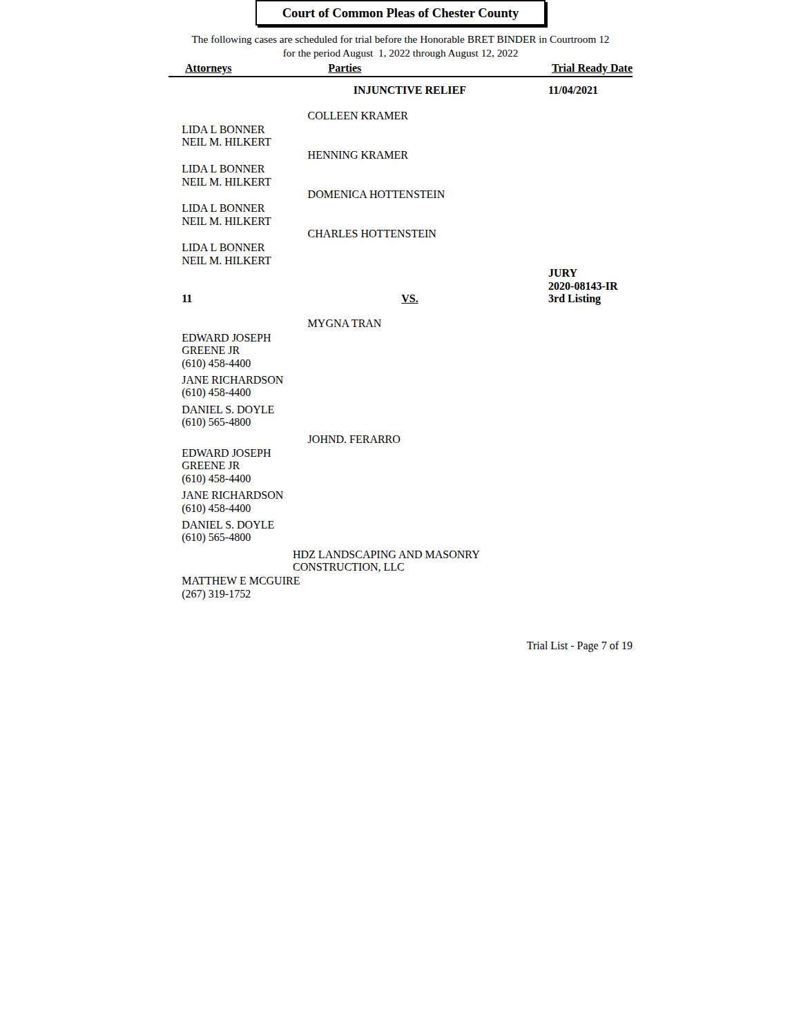Court of Common Pleas of Chester County
The following cases are scheduled for trial before the Honorable BRET BINDER in Courtroom 12
for the period August 1, 2022 through August 12, 2022
Attorneys
Parties
Trial Ready Date
INJUNCTIVE RELIEF
11/04/2021
COLLEEN KRAMER
LIDA L BONNER
NEIL M. HILKERT
HENNING KRAMER
LIDA L BONNER
NEIL M. HILKERT
DOMENICA HOTTENSTEIN
LIDA L BONNER
NEIL M. HILKERT
CHARLES HOTTENSTEIN
LIDA L BONNER
NEIL M. HILKERT
JURY
2020-08143-IR
11
VS.
3rd Listing
MYGNA TRAN
EDWARD JOSEPH GREENE JR
(610) 458-4400
JANE RICHARDSON
(610) 458-4400
DANIEL S. DOYLE
(610) 565-4800
JOHND. FERARRO
EDWARD JOSEPH GREENE JR
(610) 458-4400
JANE RICHARDSON
(610) 458-4400
DANIEL S. DOYLE
(610) 565-4800
HDZ LANDSCAPING AND MASONRY CONSTRUCTION, LLC
MATTHEW E MCGUIRE
(267) 319-1752
Trial List - Page 7 of 19